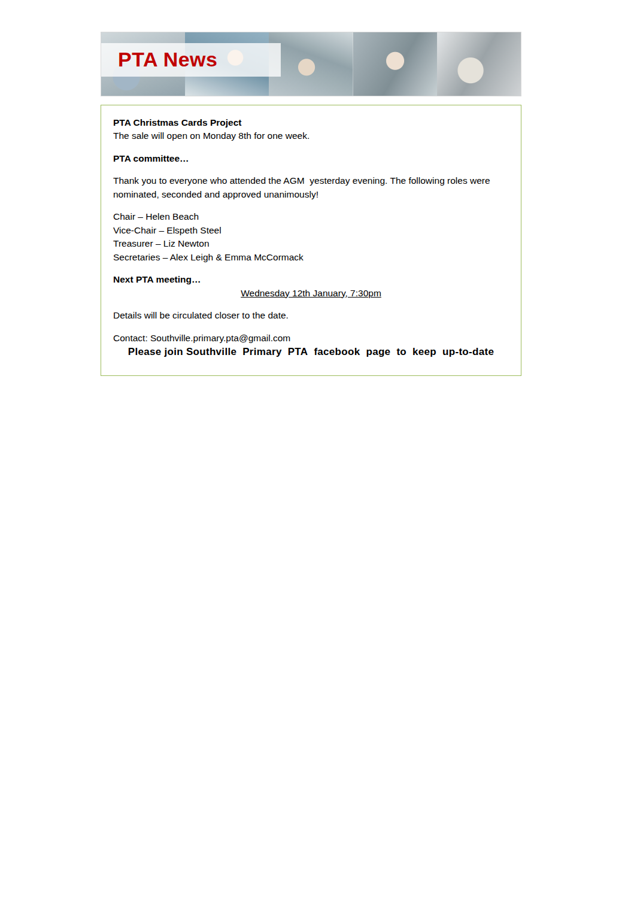PTA News
PTA Christmas Cards Project
The sale will open on Monday 8th for one week.
PTA committee…
Thank you to everyone who attended the AGM yesterday evening. The following roles were nominated, seconded and approved unanimously!
Chair – Helen Beach
Vice-Chair – Elspeth Steel
Treasurer – Liz Newton
Secretaries – Alex Leigh & Emma McCormack
Next PTA meeting…
Wednesday 12th January, 7:30pm
Details will be circulated closer to the date.
Contact: Southville.primary.pta@gmail.com
Please join Southville Primary PTA facebook page to keep up-to-date